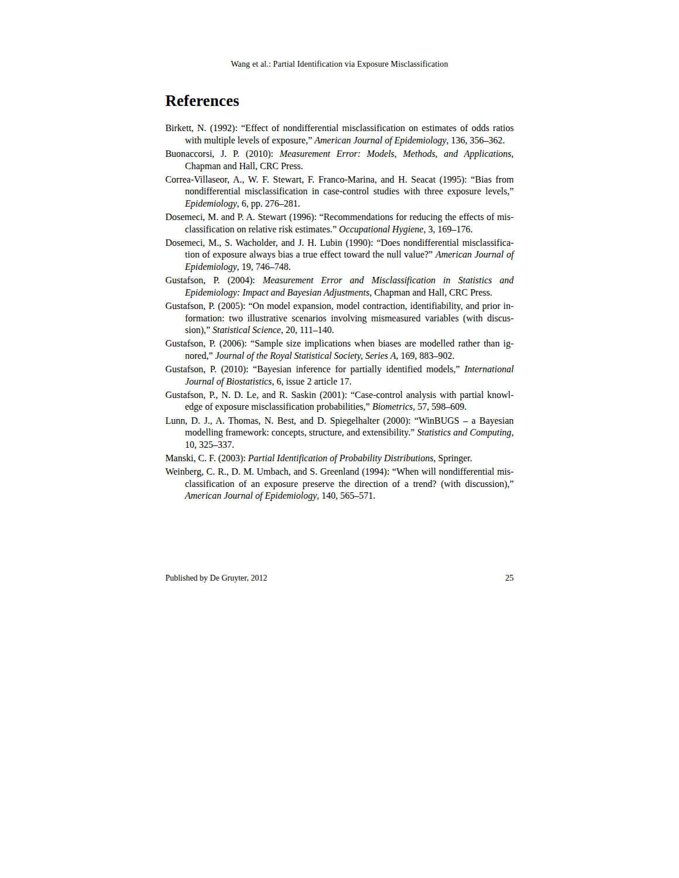Wang et al.: Partial Identification via Exposure Misclassification
References
Birkett, N. (1992): “Effect of nondifferential misclassification on estimates of odds ratios with multiple levels of exposure,” American Journal of Epidemiology, 136, 356–362.
Buonaccorsi, J. P. (2010): Measurement Error: Models, Methods, and Applications, Chapman and Hall, CRC Press.
Correa-Villaseor, A., W. F. Stewart, F. Franco-Marina, and H. Seacat (1995): “Bias from nondifferential misclassification in case-control studies with three exposure levels,” Epidemiology, 6, pp. 276–281.
Dosemeci, M. and P. A. Stewart (1996): “Recommendations for reducing the effects of misclassification on relative risk estimates.” Occupational Hygiene, 3, 169–176.
Dosemeci, M., S. Wacholder, and J. H. Lubin (1990): “Does nondifferential misclassification of exposure always bias a true effect toward the null value?” American Journal of Epidemiology, 19, 746–748.
Gustafson, P. (2004): Measurement Error and Misclassification in Statistics and Epidemiology: Impact and Bayesian Adjustments, Chapman and Hall, CRC Press.
Gustafson, P. (2005): “On model expansion, model contraction, identifiability, and prior information: two illustrative scenarios involving mismeasured variables (with discussion),” Statistical Science, 20, 111–140.
Gustafson, P. (2006): “Sample size implications when biases are modelled rather than ignored,” Journal of the Royal Statistical Society, Series A, 169, 883–902.
Gustafson, P. (2010): “Bayesian inference for partially identified models,” International Journal of Biostatistics, 6, issue 2 article 17.
Gustafson, P., N. D. Le, and R. Saskin (2001): “Case-control analysis with partial knowledge of exposure misclassification probabilities,” Biometrics, 57, 598–609.
Lunn, D. J., A. Thomas, N. Best, and D. Spiegelhalter (2000): “WinBUGS – a Bayesian modelling framework: concepts, structure, and extensibility.” Statistics and Computing, 10, 325–337.
Manski, C. F. (2003): Partial Identification of Probability Distributions, Springer.
Weinberg, C. R., D. M. Umbach, and S. Greenland (1994): “When will nondifferential misclassification of an exposure preserve the direction of a trend? (with discussion),” American Journal of Epidemiology, 140, 565–571.
Published by De Gruyter, 2012 25